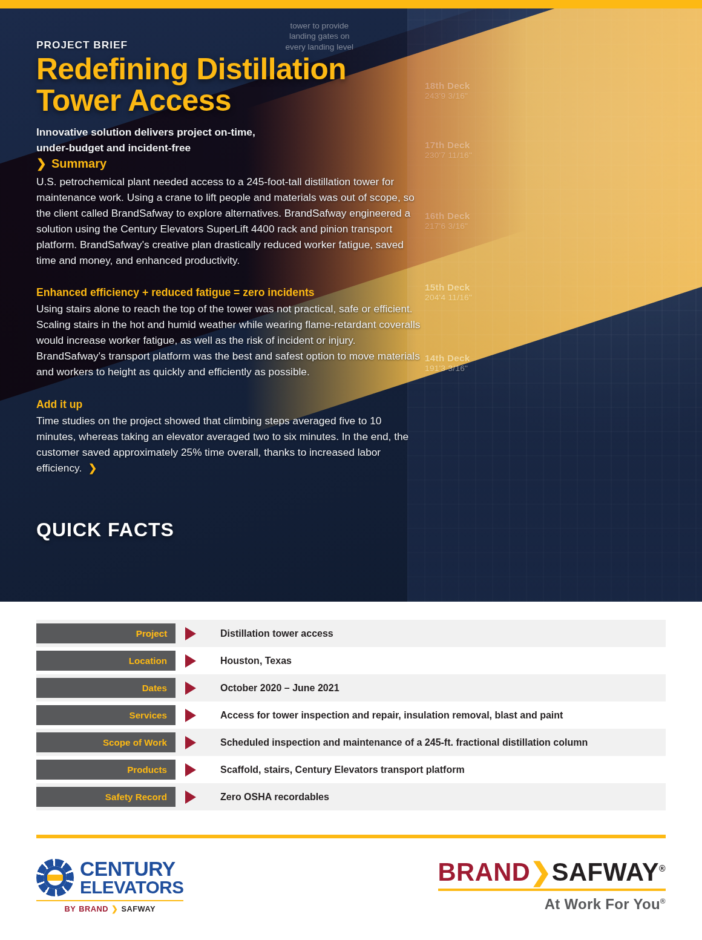tower to provide
landing gates on
every landing level
18th Deck 243'9 3/16"
17th Deck 230'7 11/16"
16th Deck 217'6 3/16"
15th Deck 204'4 11/16"
14th Deck 191'3 3/16"
Project Brief
Redefining Distillation Tower Access
Innovative solution delivers project on-time,
under-budget and incident-free
❯Summary
U.S. petrochemical plant needed access to a 245-foot-tall distillation tower for maintenance work. Using a crane to lift people and materials was out of scope, so the client called BrandSafway to explore alternatives. BrandSafway engineered a solution using the Century Elevators SuperLift 4400 rack and pinion transport platform. BrandSafway's creative plan drastically reduced worker fatigue, saved time and money, and enhanced productivity.
Enhanced efficiency + reduced fatigue = zero incidents
Using stairs alone to reach the top of the tower was not practical, safe or efficient. Scaling stairs in the hot and humid weather while wearing flame-retardant coveralls would increase worker fatigue, as well as the risk of incident or injury. BrandSafway's transport platform was the best and safest option to move materials and workers to height as quickly and efficiently as possible.
Add it up
Time studies on the project showed that climbing steps averaged five to 10 minutes, whereas taking an elevator averaged two to six minutes. In the end, the customer saved approximately 25% time overall, thanks to increased labor efficiency. ❯
Quick Facts
| Project | | Distillation tower access |
| Location | | Houston, Texas |
| Dates | | October 2020 – June 2021 |
| Services | | Access for tower inspection and repair, insulation removal, blast and paint |
| Scope of Work | | Scheduled inspection and maintenance of a 245-ft. fractional distillation column |
| Products | | Scaffold, stairs, Century Elevators transport platform |
| Safety Record | | Zero OSHA recordables |
CENTURY ELEVATORS
BY BRAND❯SAFWAY
BRAND❯SAFWAY®
At Work For You®